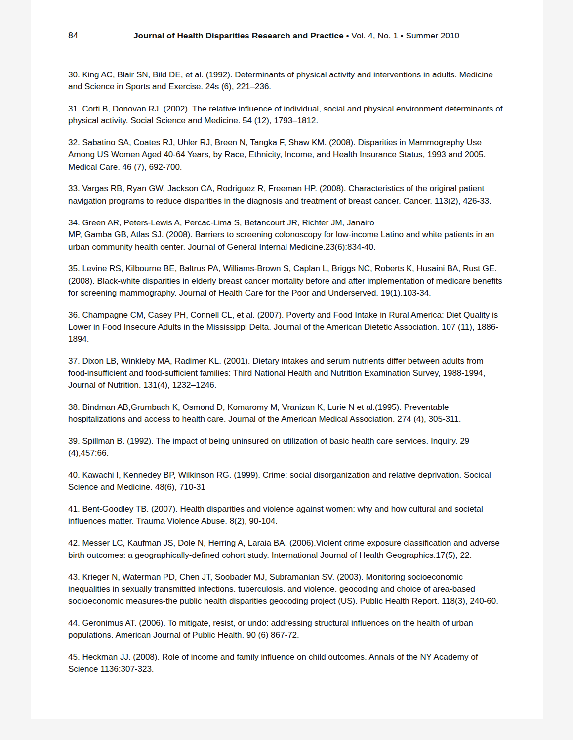84
Journal of Health Disparities Research and Practice • Vol. 4, No. 1 • Summer 2010
King AC, Blair SN, Bild DE, et al. (1992). Determinants of physical activity and interventions in adults. Medicine and Science in Sports and Exercise. 24s (6), 221–236.
Corti B, Donovan RJ. (2002). The relative influence of individual, social and physical environment determinants of physical activity. Social Science and Medicine. 54 (12), 1793–1812.
Sabatino SA, Coates RJ, Uhler RJ, Breen N, Tangka F, Shaw KM. (2008). Disparities in Mammography Use Among US Women Aged 40-64 Years, by Race, Ethnicity, Income, and Health Insurance Status, 1993 and 2005. Medical Care. 46 (7), 692-700.
Vargas RB, Ryan GW, Jackson CA, Rodriguez R, Freeman HP. (2008). Characteristics of the original patient navigation programs to reduce disparities in the diagnosis and treatment of breast cancer. Cancer. 113(2), 426-33.
Green AR, Peters-Lewis A, Percac-Lima S, Betancourt JR, Richter JM, Janairo MP, Gamba GB, Atlas SJ. (2008). Barriers to screening colonoscopy for low-income Latino and white patients in an urban community health center. Journal of General Internal Medicine.23(6):834-40.
Levine RS, Kilbourne BE, Baltrus PA, Williams-Brown S, Caplan L, Briggs NC, Roberts K, Husaini BA, Rust GE. (2008). Black-white disparities in elderly breast cancer mortality before and after implementation of medicare benefits for screening mammography. Journal of Health Care for the Poor and Underserved. 19(1),103-34.
Champagne CM, Casey PH, Connell CL, et al. (2007). Poverty and Food Intake in Rural America: Diet Quality is Lower in Food Insecure Adults in the Mississippi Delta. Journal of the American Dietetic Association. 107 (11), 1886-1894.
Dixon LB, Winkleby MA, Radimer KL. (2001). Dietary intakes and serum nutrients differ between adults from food-insufficient and food-sufficient families: Third National Health and Nutrition Examination Survey, 1988-1994, Journal of Nutrition. 131(4), 1232–1246.
Bindman AB,Grumbach K, Osmond D, Komaromy M, Vranizan K, Lurie N et al.(1995). Preventable hospitalizations and access to health care. Journal of the American Medical Association. 274 (4), 305-311.
Spillman B. (1992). The impact of being uninsured on utilization of basic health care services. Inquiry. 29 (4),457:66.
Kawachi I, Kennedey BP, Wilkinson RG. (1999). Crime: social disorganization and relative deprivation. Socical Science and Medicine. 48(6), 710-31
Bent-Goodley TB. (2007). Health disparities and violence against women: why and how cultural and societal influences matter. Trauma Violence Abuse. 8(2), 90-104.
Messer LC, Kaufman JS, Dole N, Herring A, Laraia BA. (2006).Violent crime exposure classification and adverse birth outcomes: a geographically-defined cohort study. International Journal of Health Geographics.17(5), 22.
Krieger N, Waterman PD, Chen JT, Soobader MJ, Subramanian SV. (2003). Monitoring socioeconomic inequalities in sexually transmitted infections, tuberculosis, and violence, geocoding and choice of area-based socioeconomic measures-the public health disparities geocoding project (US). Public Health Report. 118(3), 240-60.
Geronimus AT. (2006). To mitigate, resist, or undo: addressing structural influences on the health of urban populations. American Journal of Public Health. 90 (6) 867-72.
Heckman JJ. (2008). Role of income and family influence on child outcomes. Annals of the NY Academy of Science 1136:307-323.